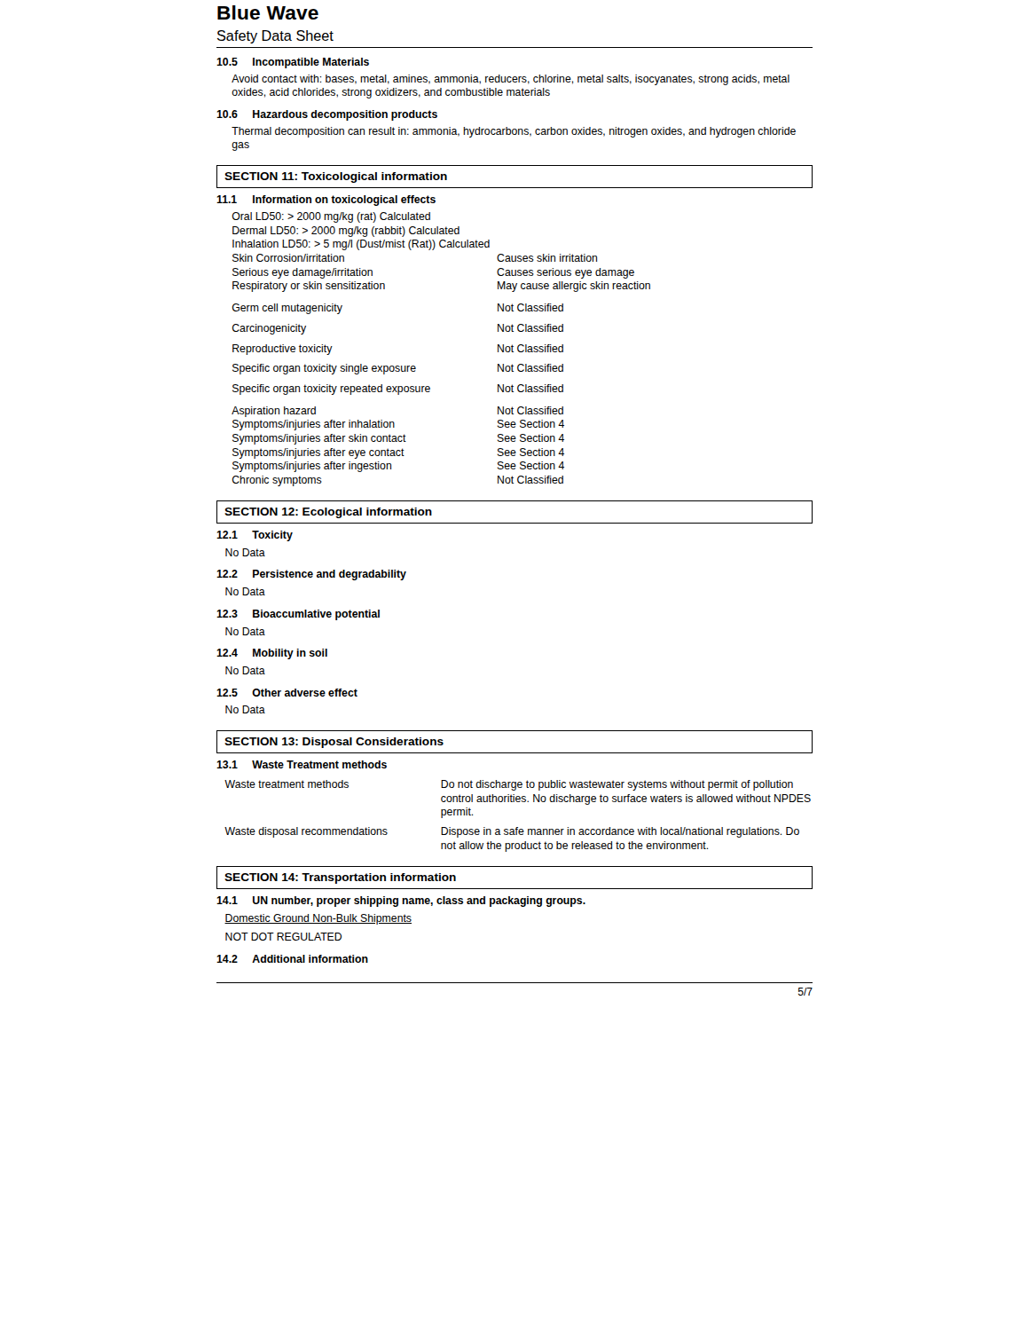Blue Wave
Safety Data Sheet
10.5
Incompatible Materials
Avoid contact with: bases, metal, amines, ammonia, reducers, chlorine, metal salts, isocyanates, strong acids, metal oxides, acid chlorides, strong oxidizers, and combustible materials
10.6
Hazardous decomposition products
Thermal decomposition can result in: ammonia, hydrocarbons, carbon oxides, nitrogen oxides, and hydrogen chloride gas
SECTION 11: Toxicological information
11.1
Information on toxicological effects
Oral LD50: > 2000 mg/kg (rat) Calculated
Dermal LD50: > 2000 mg/kg (rabbit) Calculated
Inhalation LD50: > 5 mg/l (Dust/mist (Rat)) Calculated
Skin Corrosion/irritation
Causes skin irritation
Serious eye damage/irritation
Causes serious eye damage
Respiratory or skin sensitization
May cause allergic skin reaction
Germ cell mutagenicity
Not Classified
Carcinogenicity
Not Classified
Reproductive toxicity
Not Classified
Specific organ toxicity single exposure
Not Classified
Specific organ toxicity repeated exposure
Not Classified
Aspiration hazard
Not Classified
Symptoms/injuries after inhalation
See Section 4
Symptoms/injuries after skin contact
See Section 4
Symptoms/injuries after eye contact
See Section 4
Symptoms/injuries after ingestion
See Section 4
Chronic symptoms
Not Classified
SECTION 12: Ecological information
12.1
Toxicity
No Data
12.2
Persistence and degradability
No Data
12.3
Bioaccumlative potential
No Data
12.4
Mobility in soil
No Data
12.5
Other adverse effect
No Data
SECTION 13: Disposal Considerations
13.1
Waste Treatment methods
Waste treatment methods
Do not discharge to public wastewater systems without permit of pollution control authorities. No discharge to surface waters is allowed without NPDES permit.
Waste disposal recommendations
Dispose in a safe manner in accordance with local/national regulations. Do not allow the product to be released to the environment.
SECTION 14: Transportation information
14.1
UN number, proper shipping name, class and packaging groups.
Domestic Ground Non-Bulk Shipments
NOT DOT REGULATED
14.2
Additional information
5/7